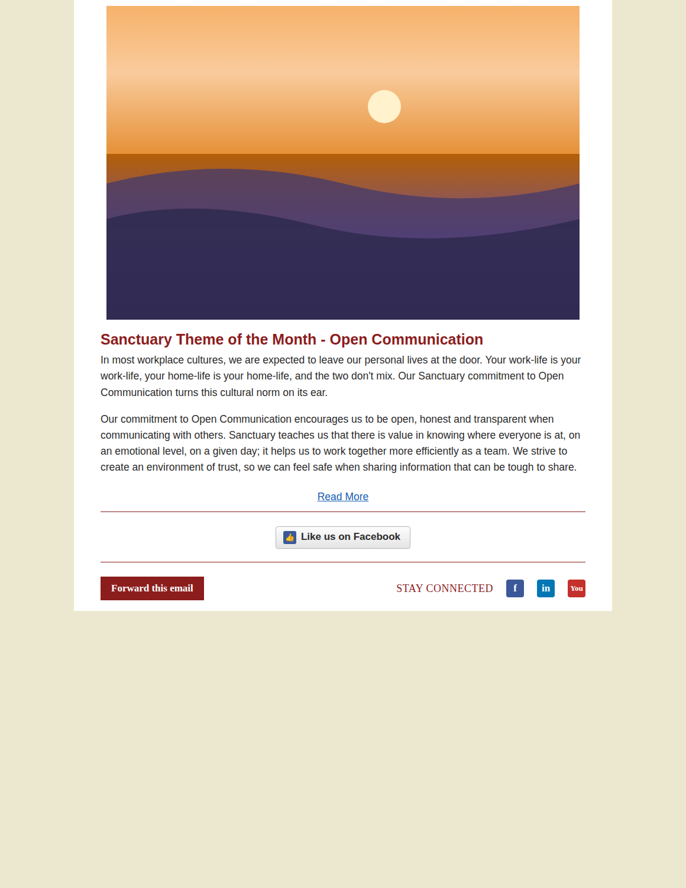Sanctuary Theme of the Month - Open Communication
In most workplace cultures, we are expected to leave our personal lives at the door. Your work-life is your work-life, your home-life is your home-life, and the two don't mix. Our Sanctuary commitment to Open Communication turns this cultural norm on its ear.
Our commitment to Open Communication encourages us to be open, honest and transparent when communicating with others. Sanctuary teaches us that there is value in knowing where everyone is at, on an emotional level, on a given day; it helps us to work together more efficiently as a team. We strive to create an environment of trust, so we can feel safe when sharing information that can be tough to share.
Read More
👍Like us on Facebook
Forward this email
STAY CONNECTED f in You